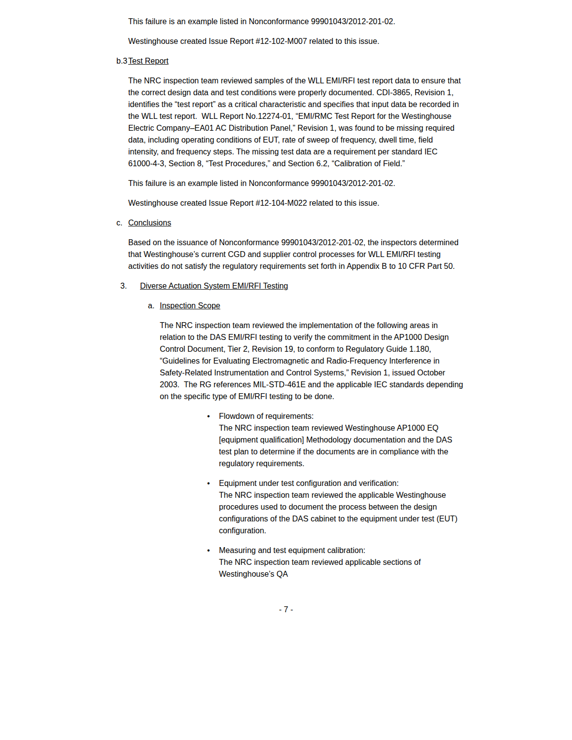This failure is an example listed in Nonconformance 99901043/2012-201-02.
Westinghouse created Issue Report #12-102-M007 related to this issue.
b.3 Test Report
The NRC inspection team reviewed samples of the WLL EMI/RFI test report data to ensure that the correct design data and test conditions were properly documented. CDI-3865, Revision 1, identifies the “test report” as a critical characteristic and specifies that input data be recorded in the WLL test report. WLL Report No.12274-01, “EMI/RMC Test Report for the Westinghouse Electric Company–EA01 AC Distribution Panel,” Revision 1, was found to be missing required data, including operating conditions of EUT, rate of sweep of frequency, dwell time, field intensity, and frequency steps. The missing test data are a requirement per standard IEC 61000-4-3, Section 8, “Test Procedures,” and Section 6.2, “Calibration of Field.”
This failure is an example listed in Nonconformance 99901043/2012-201-02.
Westinghouse created Issue Report #12-104-M022 related to this issue.
c. Conclusions
Based on the issuance of Nonconformance 99901043/2012-201-02, the inspectors determined that Westinghouse’s current CGD and supplier control processes for WLL EMI/RFI testing activities do not satisfy the regulatory requirements set forth in Appendix B to 10 CFR Part 50.
3. Diverse Actuation System EMI/RFI Testing
a. Inspection Scope
The NRC inspection team reviewed the implementation of the following areas in relation to the DAS EMI/RFI testing to verify the commitment in the AP1000 Design Control Document, Tier 2, Revision 19, to conform to Regulatory Guide 1.180, “Guidelines for Evaluating Electromagnetic and Radio-Frequency Interference in Safety-Related Instrumentation and Control Systems,” Revision 1, issued October 2003. The RG references MIL-STD-461E and the applicable IEC standards depending on the specific type of EMI/RFI testing to be done.
Flowdown of requirements:
The NRC inspection team reviewed Westinghouse AP1000 EQ [equipment qualification] Methodology documentation and the DAS test plan to determine if the documents are in compliance with the regulatory requirements.
Equipment under test configuration and verification:
The NRC inspection team reviewed the applicable Westinghouse procedures used to document the process between the design configurations of the DAS cabinet to the equipment under test (EUT) configuration.
Measuring and test equipment calibration:
The NRC inspection team reviewed applicable sections of Westinghouse’s QA
- 7 -